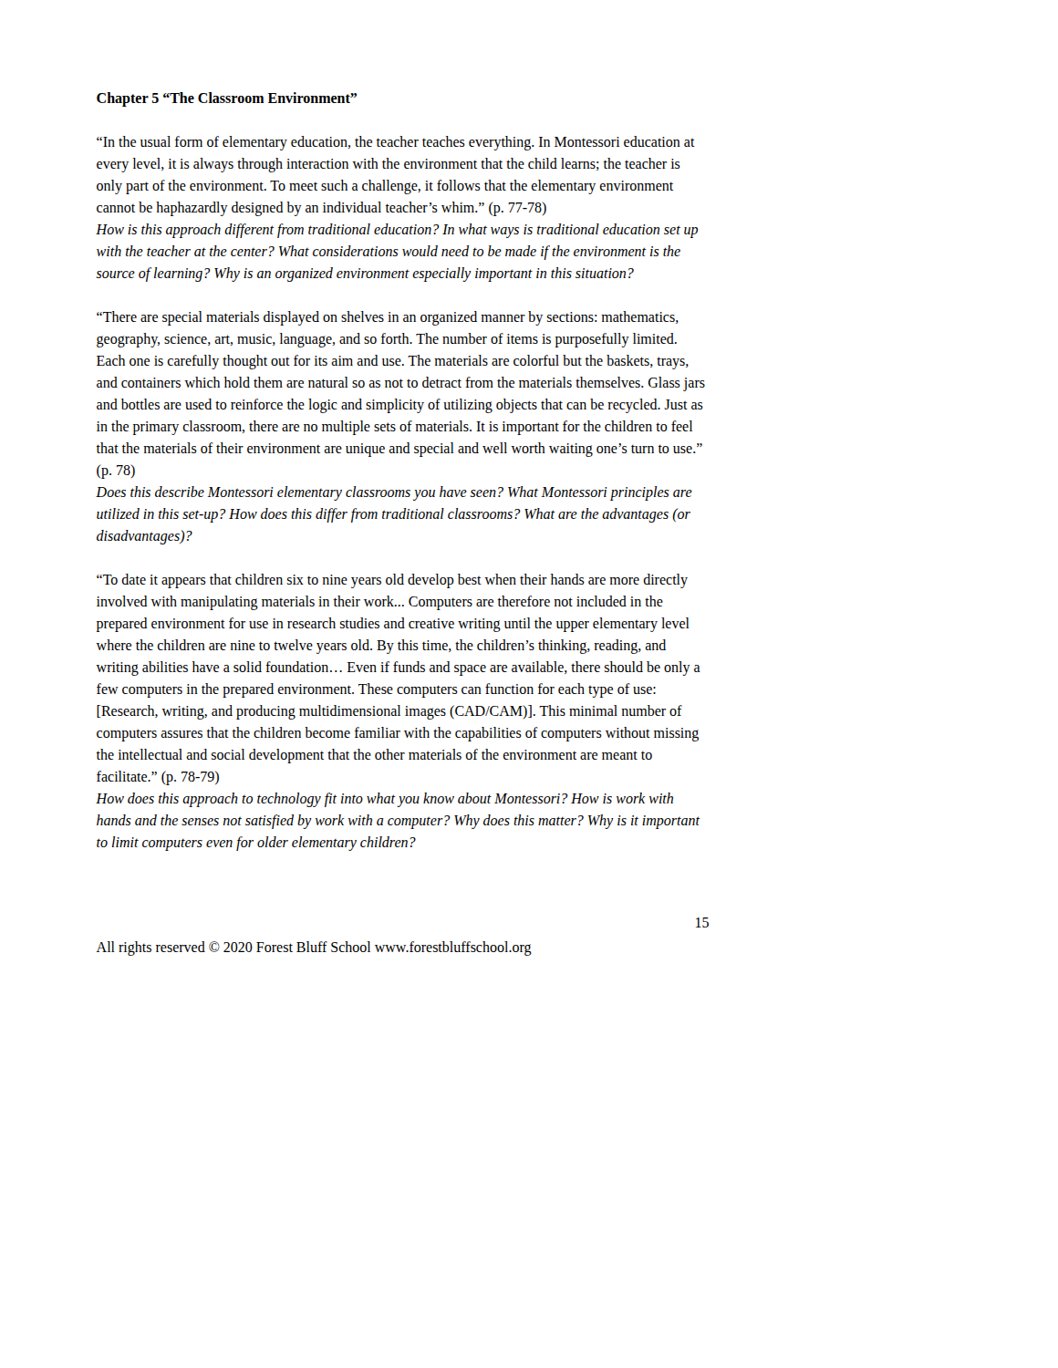Chapter 5 “The Classroom Environment”
“In the usual form of elementary education, the teacher teaches everything. In Montessori education at every level, it is always through interaction with the environment that the child learns; the teacher is only part of the environment. To meet such a challenge, it follows that the elementary environment cannot be haphazardly designed by an individual teacher’s whim.” (p. 77-78)
How is this approach different from traditional education? In what ways is traditional education set up with the teacher at the center? What considerations would need to be made if the environment is the source of learning? Why is an organized environment especially important in this situation?
“There are special materials displayed on shelves in an organized manner by sections: mathematics, geography, science, art, music, language, and so forth. The number of items is purposefully limited. Each one is carefully thought out for its aim and use. The materials are colorful but the baskets, trays, and containers which hold them are natural so as not to detract from the materials themselves. Glass jars and bottles are used to reinforce the logic and simplicity of utilizing objects that can be recycled. Just as in the primary classroom, there are no multiple sets of materials. It is important for the children to feel that the materials of their environment are unique and special and well worth waiting one’s turn to use.” (p. 78)
Does this describe Montessori elementary classrooms you have seen? What Montessori principles are utilized in this set-up? How does this differ from traditional classrooms? What are the advantages (or disadvantages)?
“To date it appears that children six to nine years old develop best when their hands are more directly involved with manipulating materials in their work... Computers are therefore not included in the prepared environment for use in research studies and creative writing until the upper elementary level where the children are nine to twelve years old. By this time, the children’s thinking, reading, and writing abilities have a solid foundation… Even if funds and space are available, there should be only a few computers in the prepared environment. These computers can function for each type of use: [Research, writing, and producing multidimensional images (CAD/CAM)]. This minimal number of computers assures that the children become familiar with the capabilities of computers without missing the intellectual and social development that the other materials of the environment are meant to facilitate.” (p. 78-79)
How does this approach to technology fit into what you know about Montessori? How is work with hands and the senses not satisfied by work with a computer? Why does this matter? Why is it important to limit computers even for older elementary children?
15
All rights reserved © 2020 Forest Bluff School www.forestbluffschool.org